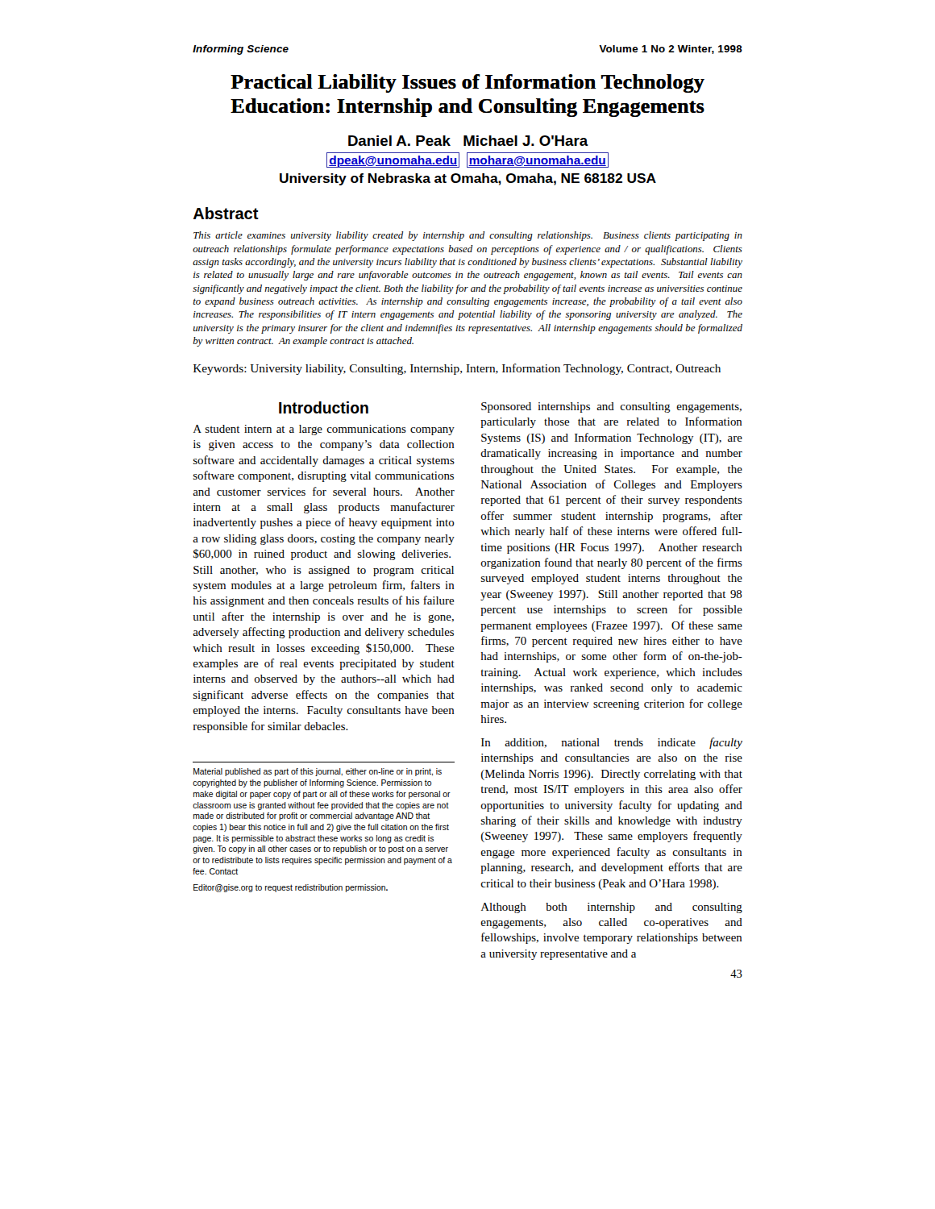Informing Science Volume 1 No 2 Winter, 1998
Practical Liability Issues of Information Technology Education: Internship and Consulting Engagements
Daniel A. Peak Michael J. O'Hara
dpeak@unomaha.edu mohara@unomaha.edu
University of Nebraska at Omaha, Omaha, NE 68182 USA
Abstract
This article examines university liability created by internship and consulting relationships. Business clients participating in outreach relationships formulate performance expectations based on perceptions of experience and / or qualifications. Clients assign tasks accordingly, and the university incurs liability that is conditioned by business clients’ expectations. Substantial liability is related to unusually large and rare unfavorable outcomes in the outreach engagement, known as tail events. Tail events can significantly and negatively impact the client. Both the liability for and the probability of tail events increase as universities continue to expand business outreach activities. As internship and consulting engagements increase, the probability of a tail event also increases. The responsibilities of IT intern engagements and potential liability of the sponsoring university are analyzed. The university is the primary insurer for the client and indemnifies its representatives. All internship engagements should be formalized by written contract. An example contract is attached.
Keywords: University liability, Consulting, Internship, Intern, Information Technology, Contract, Outreach
Introduction
A student intern at a large communications company is given access to the company’s data collection software and accidentally damages a critical systems software component, disrupting vital communications and customer services for several hours. Another intern at a small glass products manufacturer inadvertently pushes a piece of heavy equipment into a row sliding glass doors, costing the company nearly $60,000 in ruined product and slowing deliveries. Still another, who is assigned to program critical system modules at a large petroleum firm, falters in his assignment and then conceals results of his failure until after the internship is over and he is gone, adversely affecting production and delivery schedules which result in losses exceeding $150,000. These examples are of real events precipitated by student interns and observed by the authors--all which had significant adverse effects on the companies that employed the interns. Faculty consultants have been responsible for similar debacles.
Material published as part of this journal, either on-line or in print, is copyrighted by the publisher of Informing Science. Permission to make digital or paper copy of part or all of these works for personal or classroom use is granted without fee provided that the copies are not made or distributed for profit or commercial advantage AND that copies 1) bear this notice in full and 2) give the full citation on the first page. It is permissible to abstract these works so long as credit is given. To copy in all other cases or to republish or to post on a server or to redistribute to lists requires specific permission and payment of a fee. Contact
Editor@gise.org to request redistribution permission.
Sponsored internships and consulting engagements, particularly those that are related to Information Systems (IS) and Information Technology (IT), are dramatically increasing in importance and number throughout the United States. For example, the National Association of Colleges and Employers reported that 61 percent of their survey respondents offer summer student internship programs, after which nearly half of these interns were offered full-time positions (HR Focus 1997). Another research organization found that nearly 80 percent of the firms surveyed employed student interns throughout the year (Sweeney 1997). Still another reported that 98 percent use internships to screen for possible permanent employees (Frazee 1997). Of these same firms, 70 percent required new hires either to have had internships, or some other form of on-the-job-training. Actual work experience, which includes internships, was ranked second only to academic major as an interview screening criterion for college hires.
In addition, national trends indicate faculty internships and consultancies are also on the rise (Melinda Norris 1996). Directly correlating with that trend, most IS/IT employers in this area also offer opportunities to university faculty for updating and sharing of their skills and knowledge with industry (Sweeney 1997). These same employers frequently engage more experienced faculty as consultants in planning, research, and development efforts that are critical to their business (Peak and O’Hara 1998).
Although both internship and consulting engagements, also called co-operatives and fellowships, involve temporary relationships between a university representative and a
43